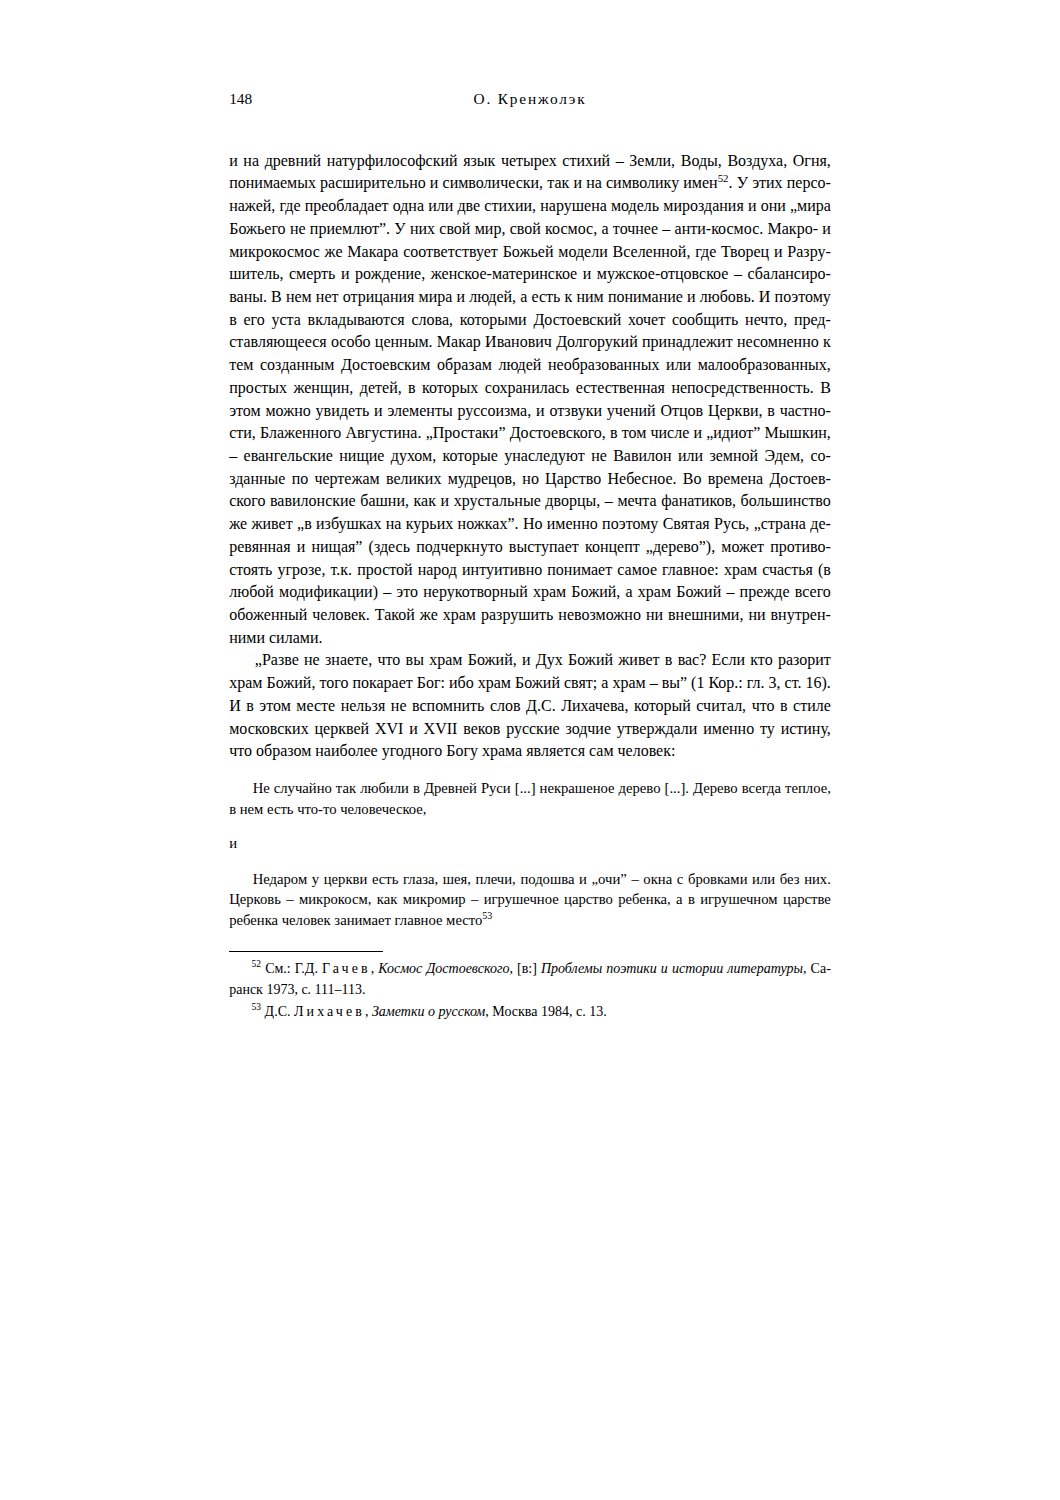148
О. Кренжолэк
и на древний натурфилософский язык четырех стихий – Земли, Воды, Воздуха, Огня, понимаемых расширительно и символически, так и на символику имен52. У этих персонажей, где преобладает одна или две стихии, нарушена модель мироздания и они „мира Божьего не приемлют”. У них свой мир, свой космос, а точнее – анти-космос. Макро- и микрокосмос же Макара соответствует Божьей модели Вселенной, где Творец и Разрушитель, смерть и рождение, женское-материнское и мужское-отцовское – сбалансированы. В нем нет отрицания мира и людей, а есть к ним понимание и любовь. И поэтому в его уста вкладываются слова, которыми Достоевский хочет сообщить нечто, представляющееся особо ценным. Макар Иванович Долгорукий принадлежит несомненно к тем созданным Достоевским образам людей необразованных или малообразованных, простых женщин, детей, в которых сохранилась естественная непосредственность. В этом можно увидеть и элементы руссоизма, и отзвуки учений Отцов Церкви, в частности, Блаженного Августина. „Простаки” Достоевского, в том числе и „идиот” Мышкин, – евангельские нищие духом, которые унаследуют не Вавилон или земной Эдем, созданные по чертежам великих мудрецов, но Царство Небесное. Во времена Достоевского вавилонские башни, как и хрустальные дворцы, – мечта фанатиков, большинство же живет „в избушках на курьих ножках”. Но именно поэтому Святая Русь, „страна деревянная и нищая” (здесь подчеркнуто выступает концепт „дерево”), может противостоять угрозе, т.к. простой народ интуитивно понимает самое главное: храм счастья (в любой модификации) – это нерукотворный храм Божий, а храм Божий – прежде всего обоженный человек. Такой же храм разрушить невозможно ни внешними, ни внутренними силами.
„Разве не знаете, что вы храм Божий, и Дух Божий живет в вас? Если кто разорит храм Божий, того покарает Бог: ибо храм Божий свят; а храм – вы” (1 Кор.: гл. 3, ст. 16). И в этом месте нельзя не вспомнить слов Д.С. Лихачева, который считал, что в стиле московских церквей XVI и XVII веков русские зодчие утверждали именно ту истину, что образом наиболее угодного Богу храма является сам человек:
Не случайно так любили в Древней Руси [...] некрашеное дерево [...]. Дерево всегда теплое, в нем есть что-то человеческое,
и
Недаром у церкви есть глаза, шея, плечи, подошва и „очи” – окна с бровками или без них. Церковь – микрокосм, как микромир – игрушечное царство ребенка, а в игрушечном царстве ребенка человек занимает главное место53
52 См.: Г.Д. Гачев, Космос Достоевского, [в:] Проблемы поэтики и истории литературы, Саранск 1973, с. 111–113.
53 Д.С. Лихачев, Заметки о русском, Москва 1984, с. 13.